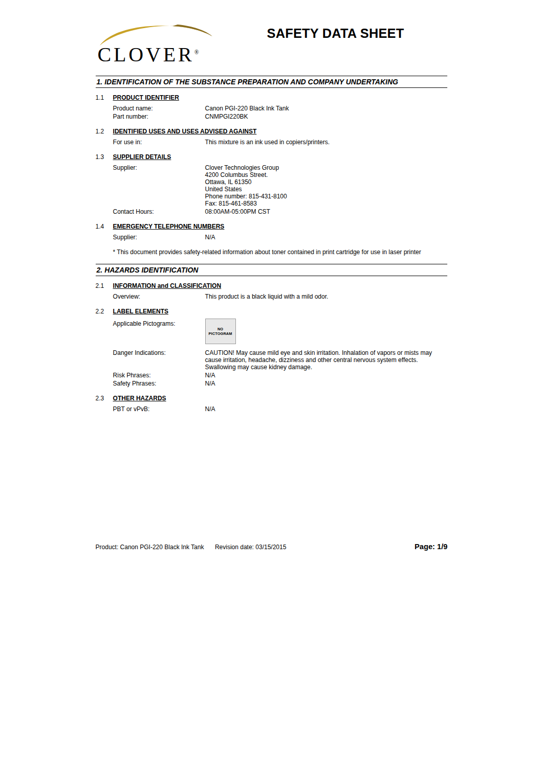CLOVER®
SAFETY DATA SHEET
1. IDENTIFICATION OF THE SUBSTANCE PREPARATION AND COMPANY UNDERTAKING
1.1
PRODUCT IDENTIFIER
| Product name: | Canon PGI-220 Black Ink Tank |
| Part number: | CNMPGI220BK |
1.2
IDENTIFIED USES AND USES ADVISED AGAINST
| For use in: | This mixture is an ink used in copiers/printers. |
1.3
SUPPLIER DETAILS
| Supplier: | Clover Technologies Group 4200 Columbus Street. Ottawa, IL 61350 United States Phone number: 815-431-8100 Fax: 815-461-8583 |
| Contact Hours: | 08:00AM-05:00PM CST |
1.4
EMERGENCY TELEPHONE NUMBERS
| Supplier: | N/A |
* This document provides safety-related information about toner contained in print cartridge for use in laser printer
2. HAZARDS IDENTIFICATION
2.1
INFORMATION and CLASSIFICATION
| Overview: | This product is a black liquid with a mild odor. |
2.2
LABEL ELEMENTS
| Applicable Pictograms: | NO PICTOGRAM |
| Danger Indications: | CAUTION! May cause mild eye and skin irritation. Inhalation of vapors or mists may cause irritation, headache, dizziness and other central nervous system effects. Swallowing may cause kidney damage. |
| Risk Phrases: | N/A |
| Safety Phrases: | N/A |
2.3
OTHER HAZARDS
| PBT or vPvB: | N/A |
Product: Canon PGI-220 Black Ink Tank Revision date: 03/15/2015
Page: 1/9